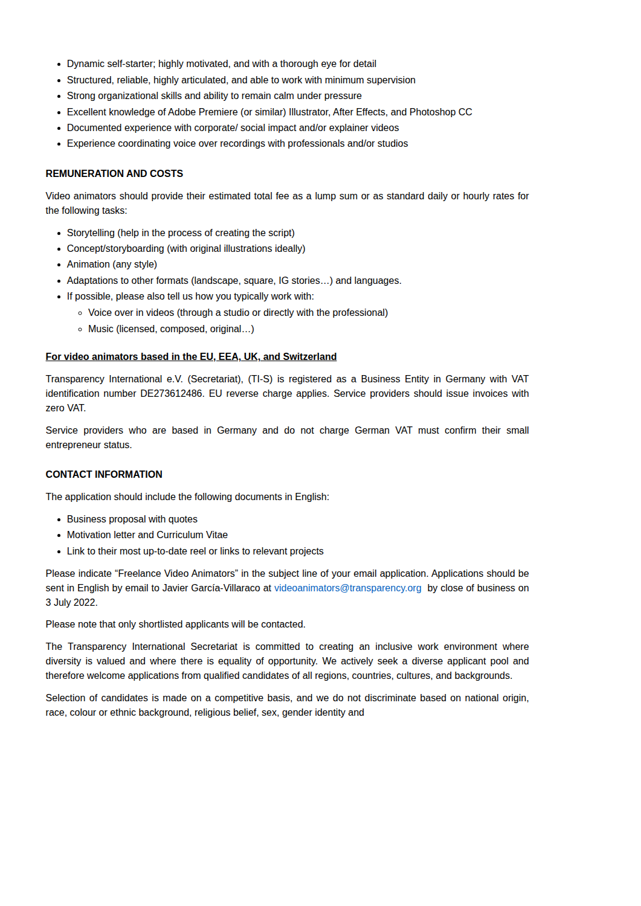Dynamic self-starter; highly motivated, and with a thorough eye for detail
Structured, reliable, highly articulated, and able to work with minimum supervision
Strong organizational skills and ability to remain calm under pressure
Excellent knowledge of Adobe Premiere (or similar) Illustrator, After Effects, and Photoshop CC
Documented experience with corporate/ social impact and/or explainer videos
Experience coordinating voice over recordings with professionals and/or studios
Remuneration and Costs
Video animators should provide their estimated total fee as a lump sum or as standard daily or hourly rates for the following tasks:
Storytelling (help in the process of creating the script)
Concept/storyboarding (with original illustrations ideally)
Animation (any style)
Adaptations to other formats (landscape, square, IG stories…) and languages.
If possible, please also tell us how you typically work with:
Voice over in videos (through a studio or directly with the professional)
Music (licensed, composed, original…)
For video animators based in the EU, EEA, UK, and Switzerland
Transparency International e.V. (Secretariat), (TI-S) is registered as a Business Entity in Germany with VAT identification number DE273612486. EU reverse charge applies. Service providers should issue invoices with zero VAT.
Service providers who are based in Germany and do not charge German VAT must confirm their small entrepreneur status.
Contact Information
The application should include the following documents in English:
Business proposal with quotes
Motivation letter and Curriculum Vitae
Link to their most up-to-date reel or links to relevant projects
Please indicate “Freelance Video Animators” in the subject line of your email application. Applications should be sent in English by email to Javier García-Villaraco at videoanimators@transparency.org by close of business on 3 July 2022.
Please note that only shortlisted applicants will be contacted.
The Transparency International Secretariat is committed to creating an inclusive work environment where diversity is valued and where there is equality of opportunity. We actively seek a diverse applicant pool and therefore welcome applications from qualified candidates of all regions, countries, cultures, and backgrounds.
Selection of candidates is made on a competitive basis, and we do not discriminate based on national origin, race, colour or ethnic background, religious belief, sex, gender identity and